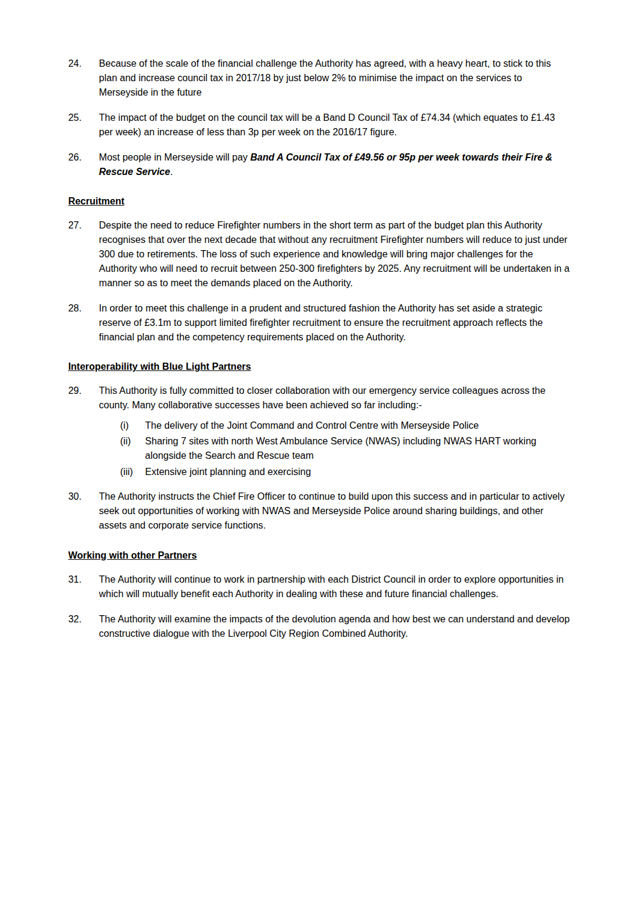24. Because of the scale of the financial challenge the Authority has agreed, with a heavy heart, to stick to this plan and increase council tax in 2017/18 by just below 2% to minimise the impact on the services to Merseyside in the future
25. The impact of the budget on the council tax will be a Band D Council Tax of £74.34 (which equates to £1.43 per week) an increase of less than 3p per week on the 2016/17 figure.
26. Most people in Merseyside will pay Band A Council Tax of £49.56 or 95p per week towards their Fire & Rescue Service.
Recruitment
27. Despite the need to reduce Firefighter numbers in the short term as part of the budget plan this Authority recognises that over the next decade that without any recruitment Firefighter numbers will reduce to just under 300 due to retirements. The loss of such experience and knowledge will bring major challenges for the Authority who will need to recruit between 250-300 firefighters by 2025. Any recruitment will be undertaken in a manner so as to meet the demands placed on the Authority.
28. In order to meet this challenge in a prudent and structured fashion the Authority has set aside a strategic reserve of £3.1m to support limited firefighter recruitment to ensure the recruitment approach reflects the financial plan and the competency requirements placed on the Authority.
Interoperability with Blue Light Partners
29. This Authority is fully committed to closer collaboration with our emergency service colleagues across the county. Many collaborative successes have been achieved so far including:-
(i) The delivery of the Joint Command and Control Centre with Merseyside Police
(ii) Sharing 7 sites with north West Ambulance Service (NWAS) including NWAS HART working alongside the Search and Rescue team
(iii) Extensive joint planning and exercising
30. The Authority instructs the Chief Fire Officer to continue to build upon this success and in particular to actively seek out opportunities of working with NWAS and Merseyside Police around sharing buildings, and other assets and corporate service functions.
Working with other Partners
31. The Authority will continue to work in partnership with each District Council in order to explore opportunities in which will mutually benefit each Authority in dealing with these and future financial challenges.
32. The Authority will examine the impacts of the devolution agenda and how best we can understand and develop constructive dialogue with the Liverpool City Region Combined Authority.